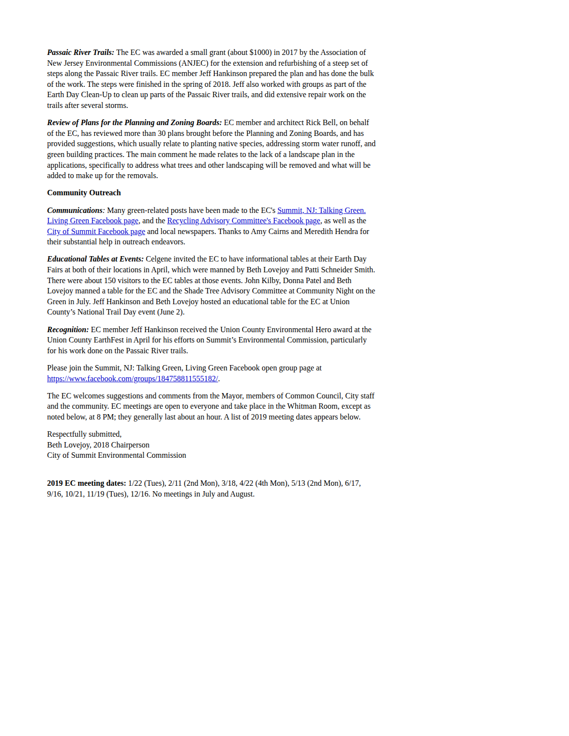Passaic River Trails: The EC was awarded a small grant (about $1000) in 2017 by the Association of New Jersey Environmental Commissions (ANJEC) for the extension and refurbishing of a steep set of steps along the Passaic River trails. EC member Jeff Hankinson prepared the plan and has done the bulk of the work. The steps were finished in the spring of 2018. Jeff also worked with groups as part of the Earth Day Clean-Up to clean up parts of the Passaic River trails, and did extensive repair work on the trails after several storms.
Review of Plans for the Planning and Zoning Boards: EC member and architect Rick Bell, on behalf of the EC, has reviewed more than 30 plans brought before the Planning and Zoning Boards, and has provided suggestions, which usually relate to planting native species, addressing storm water runoff, and green building practices. The main comment he made relates to the lack of a landscape plan in the applications, specifically to address what trees and other landscaping will be removed and what will be added to make up for the removals.
Community Outreach
Communications: Many green-related posts have been made to the EC's Summit, NJ: Talking Green. Living Green Facebook page, and the Recycling Advisory Committee's Facebook page, as well as the City of Summit Facebook page and local newspapers. Thanks to Amy Cairns and Meredith Hendra for their substantial help in outreach endeavors.
Educational Tables at Events: Celgene invited the EC to have informational tables at their Earth Day Fairs at both of their locations in April, which were manned by Beth Lovejoy and Patti Schneider Smith. There were about 150 visitors to the EC tables at those events. John Kilby, Donna Patel and Beth Lovejoy manned a table for the EC and the Shade Tree Advisory Committee at Community Night on the Green in July. Jeff Hankinson and Beth Lovejoy hosted an educational table for the EC at Union County’s National Trail Day event (June 2).
Recognition: EC member Jeff Hankinson received the Union County Environmental Hero award at the Union County EarthFest in April for his efforts on Summit’s Environmental Commission, particularly for his work done on the Passaic River trails.
Please join the Summit, NJ: Talking Green, Living Green Facebook open group page at https://www.facebook.com/groups/184758811555182/.
The EC welcomes suggestions and comments from the Mayor, members of Common Council, City staff and the community. EC meetings are open to everyone and take place in the Whitman Room, except as noted below, at 8 PM; they generally last about an hour. A list of 2019 meeting dates appears below.
Respectfully submitted,
Beth Lovejoy, 2018 Chairperson
City of Summit Environmental Commission
2019 EC meeting dates: 1/22 (Tues), 2/11 (2nd Mon), 3/18, 4/22 (4th Mon), 5/13 (2nd Mon), 6/17, 9/16, 10/21, 11/19 (Tues), 12/16. No meetings in July and August.